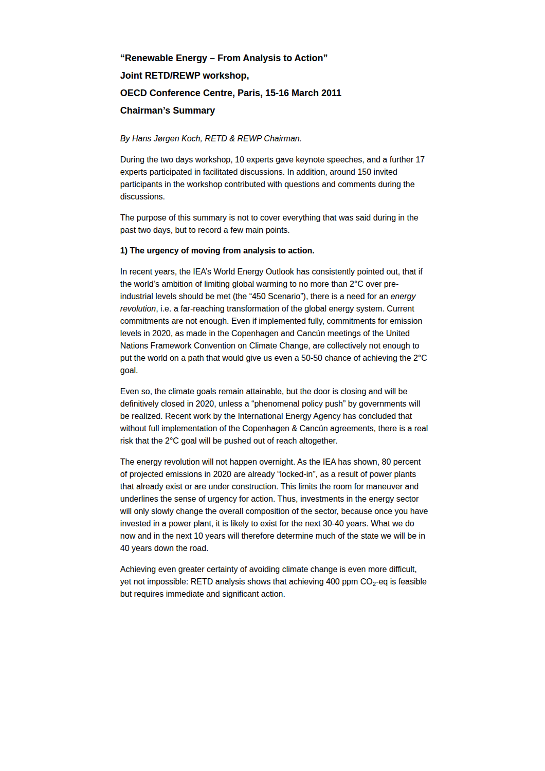“Renewable Energy – From Analysis to Action”
Joint RETD/REWP workshop,
OECD Conference Centre, Paris, 15-16 March 2011
Chairman’s Summary
By Hans Jørgen Koch, RETD & REWP Chairman.
During the two days workshop, 10 experts gave keynote speeches, and a further 17 experts participated in facilitated discussions. In addition, around 150 invited participants in the workshop contributed with questions and comments during the discussions.
The purpose of this summary is not to cover everything that was said during in the past two days, but to record a few main points.
1) The urgency of moving from analysis to action.
In recent years, the IEA’s World Energy Outlook has consistently pointed out, that if the world’s ambition of limiting global warming to no more than 2°C over pre-industrial levels should be met (the “450 Scenario”), there is a need for an energy revolution, i.e. a far-reaching transformation of the global energy system. Current commitments are not enough. Even if implemented fully, commitments for emission levels in 2020, as made in the Copenhagen and Cancún meetings of the United Nations Framework Convention on Climate Change, are collectively not enough to put the world on a path that would give us even a 50-50 chance of achieving the 2°C goal.
Even so, the climate goals remain attainable, but the door is closing and will be definitively closed in 2020, unless a “phenomenal policy push” by governments will be realized. Recent work by the International Energy Agency has concluded that without full implementation of the Copenhagen & Cancún agreements, there is a real risk that the 2°C goal will be pushed out of reach altogether.
The energy revolution will not happen overnight. As the IEA has shown, 80 percent of projected emissions in 2020 are already “locked-in”, as a result of power plants that already exist or are under construction. This limits the room for maneuver and underlines the sense of urgency for action. Thus, investments in the energy sector will only slowly change the overall composition of the sector, because once you have invested in a power plant, it is likely to exist for the next 30-40 years. What we do now and in the next 10 years will therefore determine much of the state we will be in 40 years down the road.
Achieving even greater certainty of avoiding climate change is even more difficult, yet not impossible: RETD analysis shows that achieving 400 ppm CO2-eq is feasible but requires immediate and significant action.